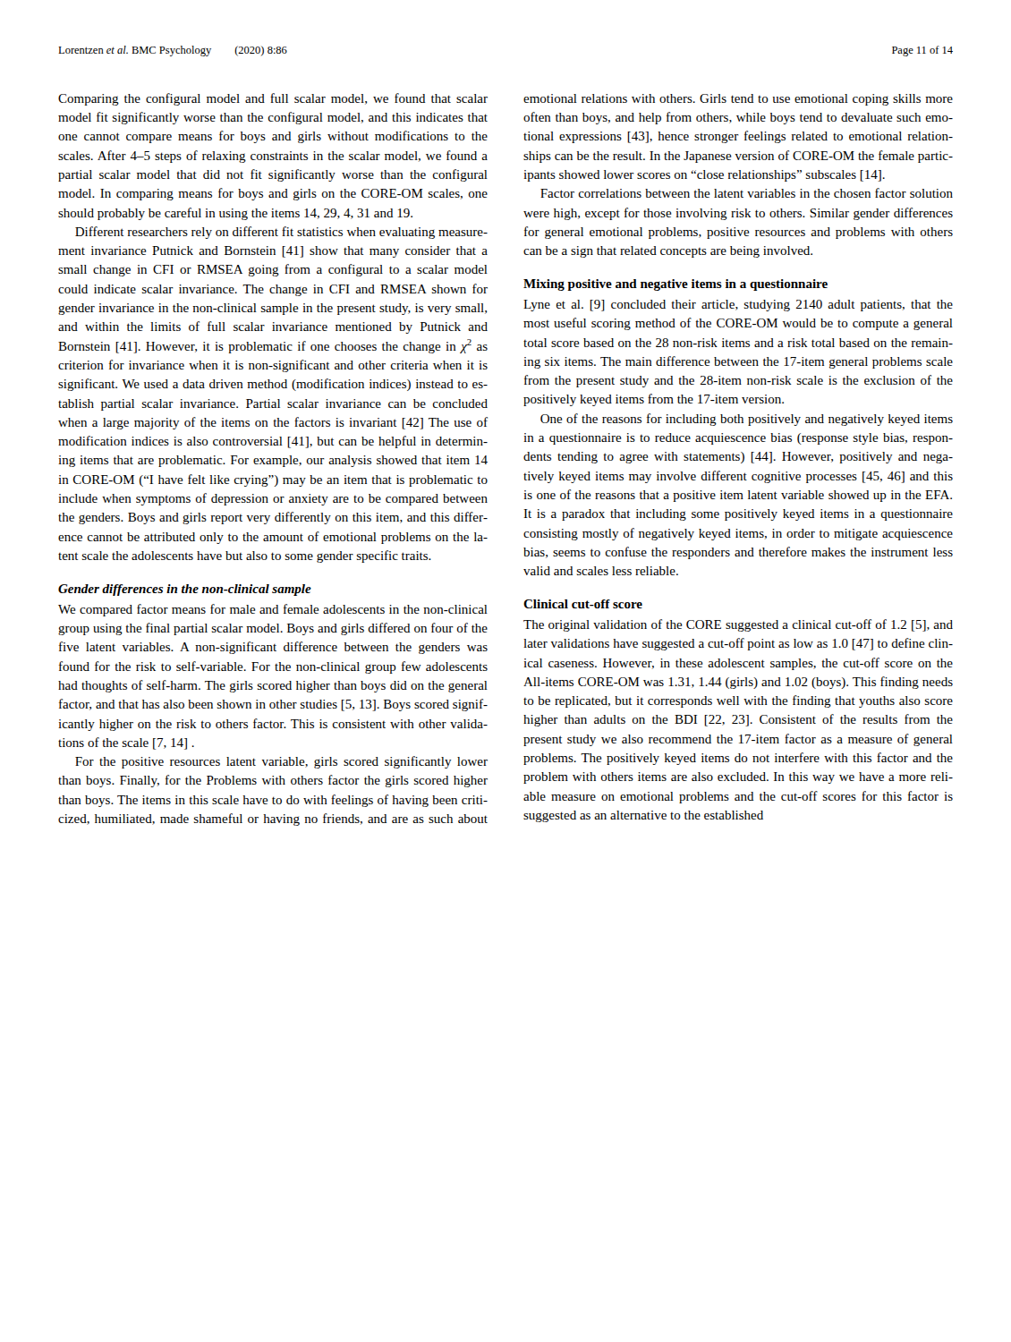Lorentzen et al. BMC Psychology(2020) 8:86
Page 11 of 14
Comparing the configural model and full scalar model, we found that scalar model fit significantly worse than the configural model, and this indicates that one cannot compare means for boys and girls without modifications to the scales. After 4–5 steps of relaxing constraints in the scalar model, we found a partial scalar model that did not fit significantly worse than the configural model. In comparing means for boys and girls on the CORE-OM scales, one should probably be careful in using the items 14, 29, 4, 31 and 19.
Different researchers rely on different fit statistics when evaluating measurement invariance Putnick and Bornstein [41] show that many consider that a small change in CFI or RMSEA going from a configural to a scalar model could indicate scalar invariance. The change in CFI and RMSEA shown for gender invariance in the non-clinical sample in the present study, is very small, and within the limits of full scalar invariance mentioned by Putnick and Bornstein [41]. However, it is problematic if one chooses the change in χ2 as criterion for invariance when it is non-significant and other criteria when it is significant. We used a data driven method (modification indices) instead to establish partial scalar invariance. Partial scalar invariance can be concluded when a large majority of the items on the factors is invariant [42] The use of modification indices is also controversial [41], but can be helpful in determining items that are problematic. For example, our analysis showed that item 14 in CORE-OM (“I have felt like crying”) may be an item that is problematic to include when symptoms of depression or anxiety are to be compared between the genders. Boys and girls report very differently on this item, and this difference cannot be attributed only to the amount of emotional problems on the latent scale the adolescents have but also to some gender specific traits.
Gender differences in the non-clinical sample
We compared factor means for male and female adolescents in the non-clinical group using the final partial scalar model. Boys and girls differed on four of the five latent variables. A non-significant difference between the genders was found for the risk to self-variable. For the non-clinical group few adolescents had thoughts of self-harm. The girls scored higher than boys did on the general factor, and that has also been shown in other studies [5, 13]. Boys scored significantly higher on the risk to others factor. This is consistent with other validations of the scale [7, 14] .
For the positive resources latent variable, girls scored significantly lower than boys. Finally, for the Problems with others factor the girls scored higher than boys. The items in this scale have to do with feelings of having been criticized, humiliated, made shameful or having no friends, and are as such about emotional relations with others. Girls tend to use emotional coping skills more often than boys, and help from others, while boys tend to devaluate such emotional expressions [43], hence stronger feelings related to emotional relationships can be the result. In the Japanese version of CORE-OM the female participants showed lower scores on “close relationships” subscales [14].
Factor correlations between the latent variables in the chosen factor solution were high, except for those involving risk to others. Similar gender differences for general emotional problems, positive resources and problems with others can be a sign that related concepts are being involved.
Mixing positive and negative items in a questionnaire
Lyne et al. [9] concluded their article, studying 2140 adult patients, that the most useful scoring method of the CORE-OM would be to compute a general total score based on the 28 non-risk items and a risk total based on the remaining six items. The main difference between the 17-item general problems scale from the present study and the 28-item non-risk scale is the exclusion of the positively keyed items from the 17-item version.
One of the reasons for including both positively and negatively keyed items in a questionnaire is to reduce acquiescence bias (response style bias, respondents tending to agree with statements) [44]. However, positively and negatively keyed items may involve different cognitive processes [45, 46] and this is one of the reasons that a positive item latent variable showed up in the EFA. It is a paradox that including some positively keyed items in a questionnaire consisting mostly of negatively keyed items, in order to mitigate acquiescence bias, seems to confuse the responders and therefore makes the instrument less valid and scales less reliable.
Clinical cut-off score
The original validation of the CORE suggested a clinical cut-off of 1.2 [5], and later validations have suggested a cut-off point as low as 1.0 [47] to define clinical caseness. However, in these adolescent samples, the cut-off score on the All-items CORE-OM was 1.31, 1.44 (girls) and 1.02 (boys). This finding needs to be replicated, but it corresponds well with the finding that youths also score higher than adults on the BDI [22, 23]. Consistent of the results from the present study we also recommend the 17-item factor as a measure of general problems. The positively keyed items do not interfere with this factor and the problem with others items are also excluded. In this way we have a more reliable measure on emotional problems and the cut-off scores for this factor is suggested as an alternative to the established